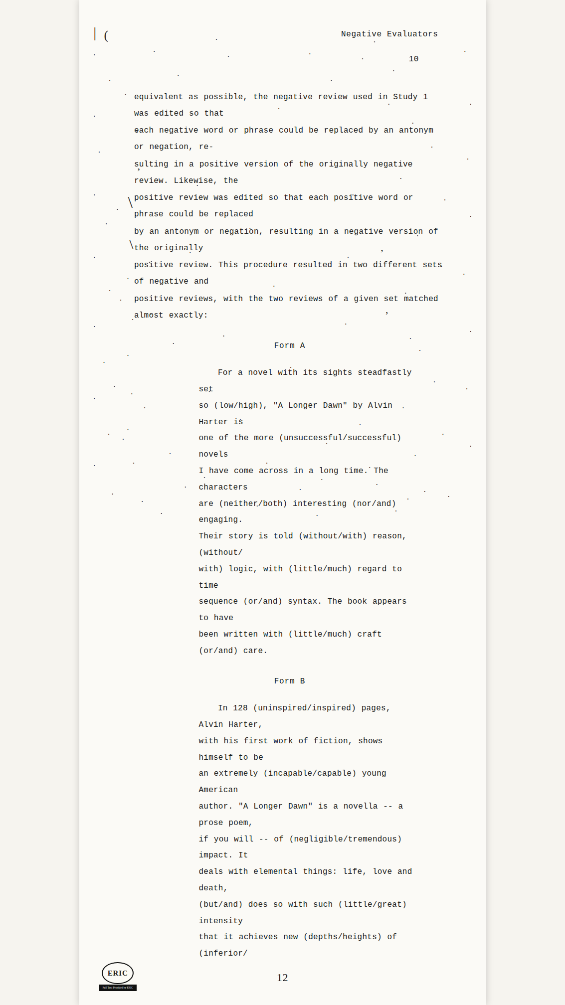| ( . . . . . . . . . . . . . . . . . . . . . \ \ . . . . . . . . . . . . . . . . . . . . . . . , , , , . . . . . . . . . . . . . . . . . . . . . . . . . . . . . . . . . . . . . . . . . . . . . . . .
Negative Evaluators
10
equivalent as possible, the negative review used in Study 1 was edited so that
each negative word or phrase could be replaced by an antonym or negation, re-
sulting in a positive version of the originally negative review. Likewise, the
positive review was edited so that each positive word or phrase could be replaced
by an antonym or negation, resulting in a negative version of the originally
positive review. This procedure resulted in two different sets of negative and
positive reviews, with the two reviews of a given set matched almost exactly:
Form A
For a novel with its sights steadfastly set
so (low/high), "A Longer Dawn" by Alvin Harter is
one of the more (unsuccessful/successful) novels
I have come across in a long time. The characters
are (neither/both) interesting (nor/and) engaging.
Their story is told (without/with) reason, (without/
with) logic, with (little/much) regard to time
sequence (or/and) syntax. The book appears to have
been written with (little/much) craft (or/and) care.
Form B
In 128 (uninspired/inspired) pages, Alvin Harter,
with his first work of fiction, shows himself to be
an extremely (incapable/capable) young American
author. "A Longer Dawn" is a novella -- a prose poem,
if you will -- of (negligible/tremendous) impact. It
deals with elemental things: life, love and death,
(but/and) does so with such (little/great) intensity
that it achieves new (depths/heights) of (inferior/
ERIC Full Text Provided by ERIC
12